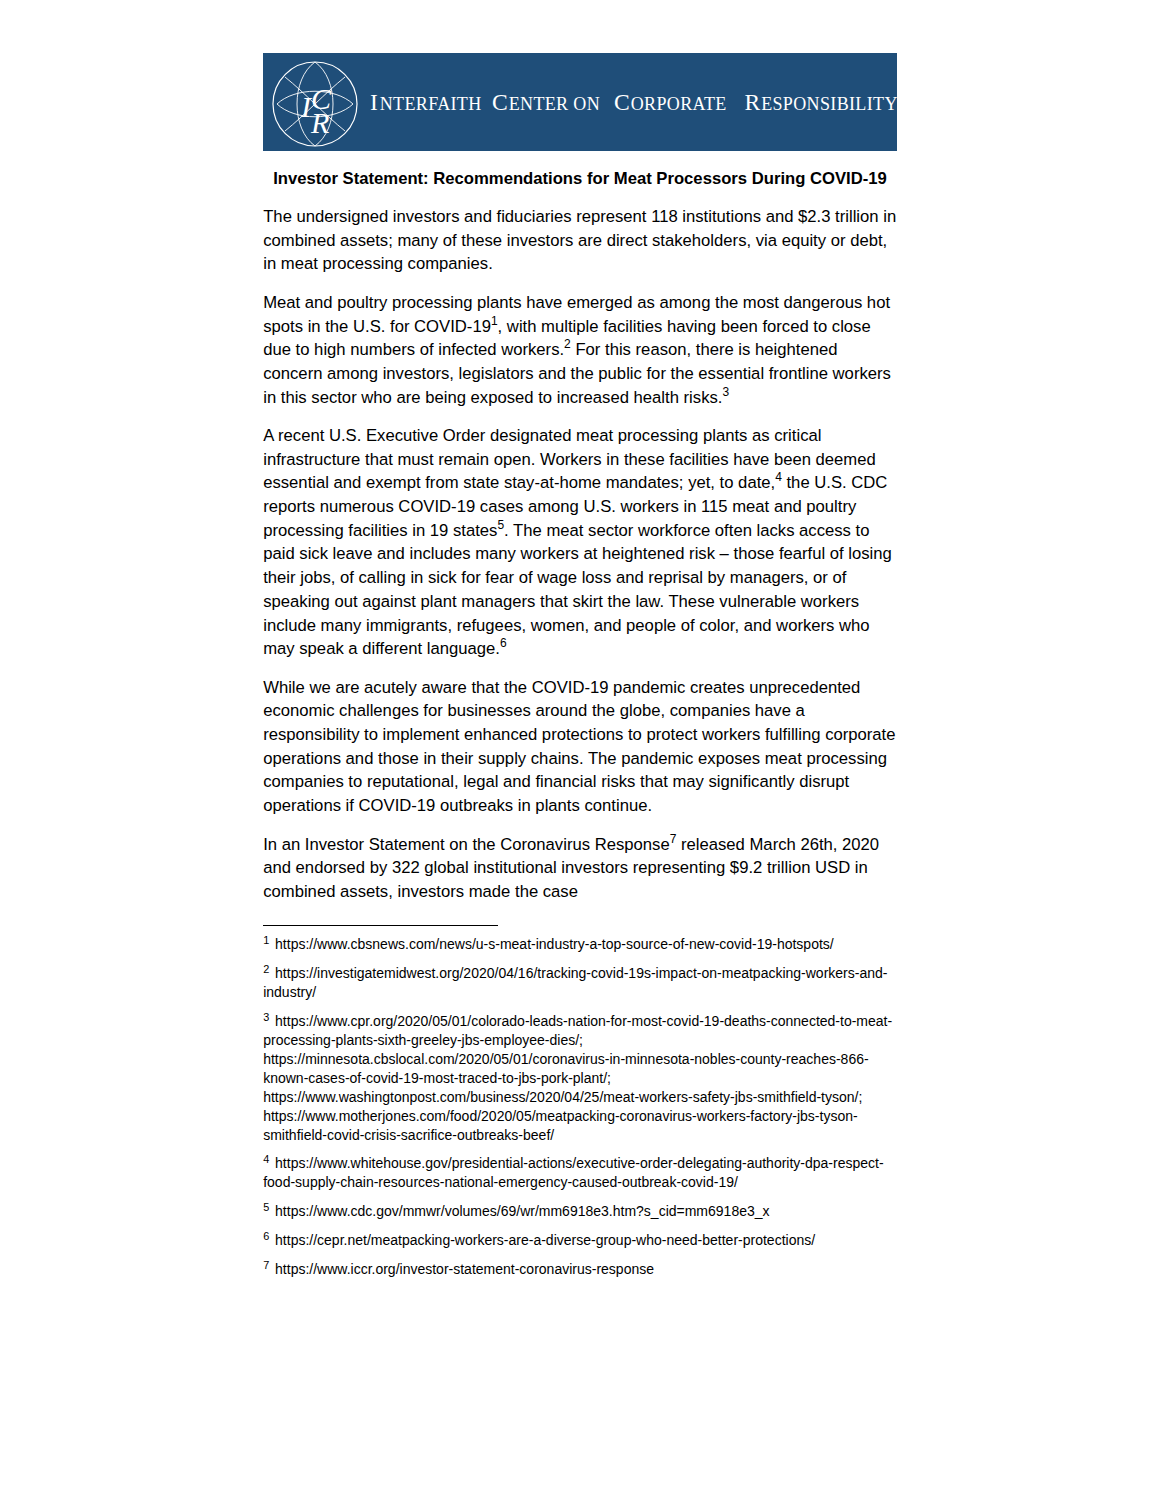I C R
I NTERFAITH C ENTER ON C ORPORATE R ESPONSIBILITY
Investor Statement: Recommendations for Meat Processors During COVID-19
The undersigned investors and fiduciaries represent 118 institutions and $2.3 trillion in combined assets; many of these investors are direct stakeholders, via equity or debt, in meat processing companies.
Meat and poultry processing plants have emerged as among the most dangerous hot spots in the U.S. for COVID-191, with multiple facilities having been forced to close due to high numbers of infected workers.2 For this reason, there is heightened concern among investors, legislators and the public for the essential frontline workers in this sector who are being exposed to increased health risks.3
A recent U.S. Executive Order designated meat processing plants as critical infrastructure that must remain open. Workers in these facilities have been deemed essential and exempt from state stay-at-home mandates; yet, to date,4 the U.S. CDC reports numerous COVID-19 cases among U.S. workers in 115 meat and poultry processing facilities in 19 states5. The meat sector workforce often lacks access to paid sick leave and includes many workers at heightened risk – those fearful of losing their jobs, of calling in sick for fear of wage loss and reprisal by managers, or of speaking out against plant managers that skirt the law. These vulnerable workers include many immigrants, refugees, women, and people of color, and workers who may speak a different language.6
While we are acutely aware that the COVID-19 pandemic creates unprecedented economic challenges for businesses around the globe, companies have a responsibility to implement enhanced protections to protect workers fulfilling corporate operations and those in their supply chains. The pandemic exposes meat processing companies to reputational, legal and financial risks that may significantly disrupt operations if COVID-19 outbreaks in plants continue.
In an Investor Statement on the Coronavirus Response7 released March 26th, 2020 and endorsed by 322 global institutional investors representing $9.2 trillion USD in combined assets, investors made the case
1 https://www.cbsnews.com/news/u-s-meat-industry-a-top-source-of-new-covid-19-hotspots/
2 https://investigatemidwest.org/2020/04/16/tracking-covid-19s-impact-on-meatpacking-workers-and-industry/
3 https://www.cpr.org/2020/05/01/colorado-leads-nation-for-most-covid-19-deaths-connected-to-meat-processing-plants-sixth-greeley-jbs-employee-dies/; https://minnesota.cbslocal.com/2020/05/01/coronavirus-in-minnesota-nobles-county-reaches-866-known-cases-of-covid-19-most-traced-to-jbs-pork-plant/; https://www.washingtonpost.com/business/2020/04/25/meat-workers-safety-jbs-smithfield-tyson/; https://www.motherjones.com/food/2020/05/meatpacking-coronavirus-workers-factory-jbs-tyson-smithfield-covid-crisis-sacrifice-outbreaks-beef/
4 https://www.whitehouse.gov/presidential-actions/executive-order-delegating-authority-dpa-respect-food-supply-chain-resources-national-emergency-caused-outbreak-covid-19/
5 https://www.cdc.gov/mmwr/volumes/69/wr/mm6918e3.htm?s_cid=mm6918e3_x
6 https://cepr.net/meatpacking-workers-are-a-diverse-group-who-need-better-protections/
7 https://www.iccr.org/investor-statement-coronavirus-response